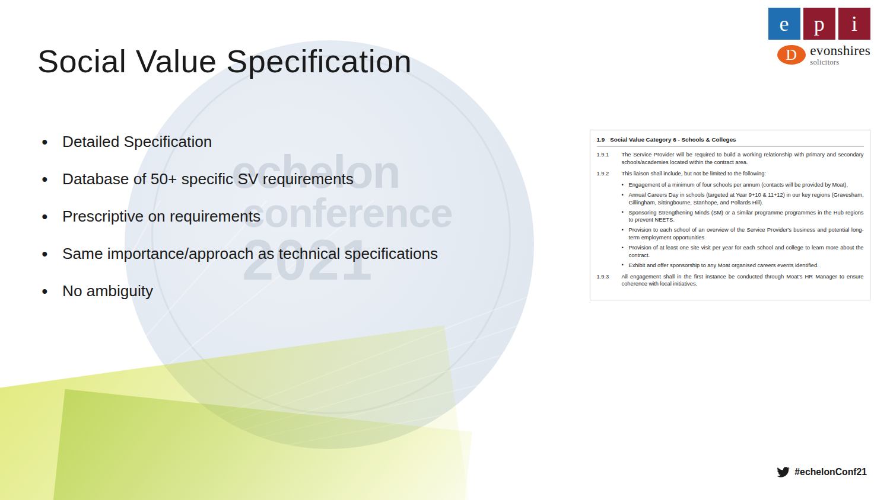echelon
conference
2021
e
p
i
D
evonshires
solicitors
Social Value Specification
Detailed Specification
Database of 50+ specific SV requirements
Prescriptive on requirements
Same importance/approach as technical specifications
No ambiguity
1.9
Social Value Category 6 - Schools & Colleges
1.9.1
The Service Provider will be required to build a working relationship with primary and secondary schools/academies located within the contract area.
1.9.2
This liaison shall include, but not be limited to the following:
Engagement of a minimum of four schools per annum (contacts will be provided by Moat).
Annual Careers Day in schools (targeted at Year 9+10 & 11+12) in our key regions (Gravesham, Gillingham, Sittingbourne, Stanhope, and Pollards Hill).
Sponsoring Strengthening Minds (SM) or a similar programme programmes in the Hub regions to prevent NEETS.
Provision to each school of an overview of the Service Provider's business and potential long-term employment opportunities
Provision of at least one site visit per year for each school and college to learn more about the contract.
Exhibit and offer sponsorship to any Moat organised careers events identified.
1.9.3
All engagement shall in the first instance be conducted through Moat's HR Manager to ensure coherence with local initiatives.
#echelonConf21